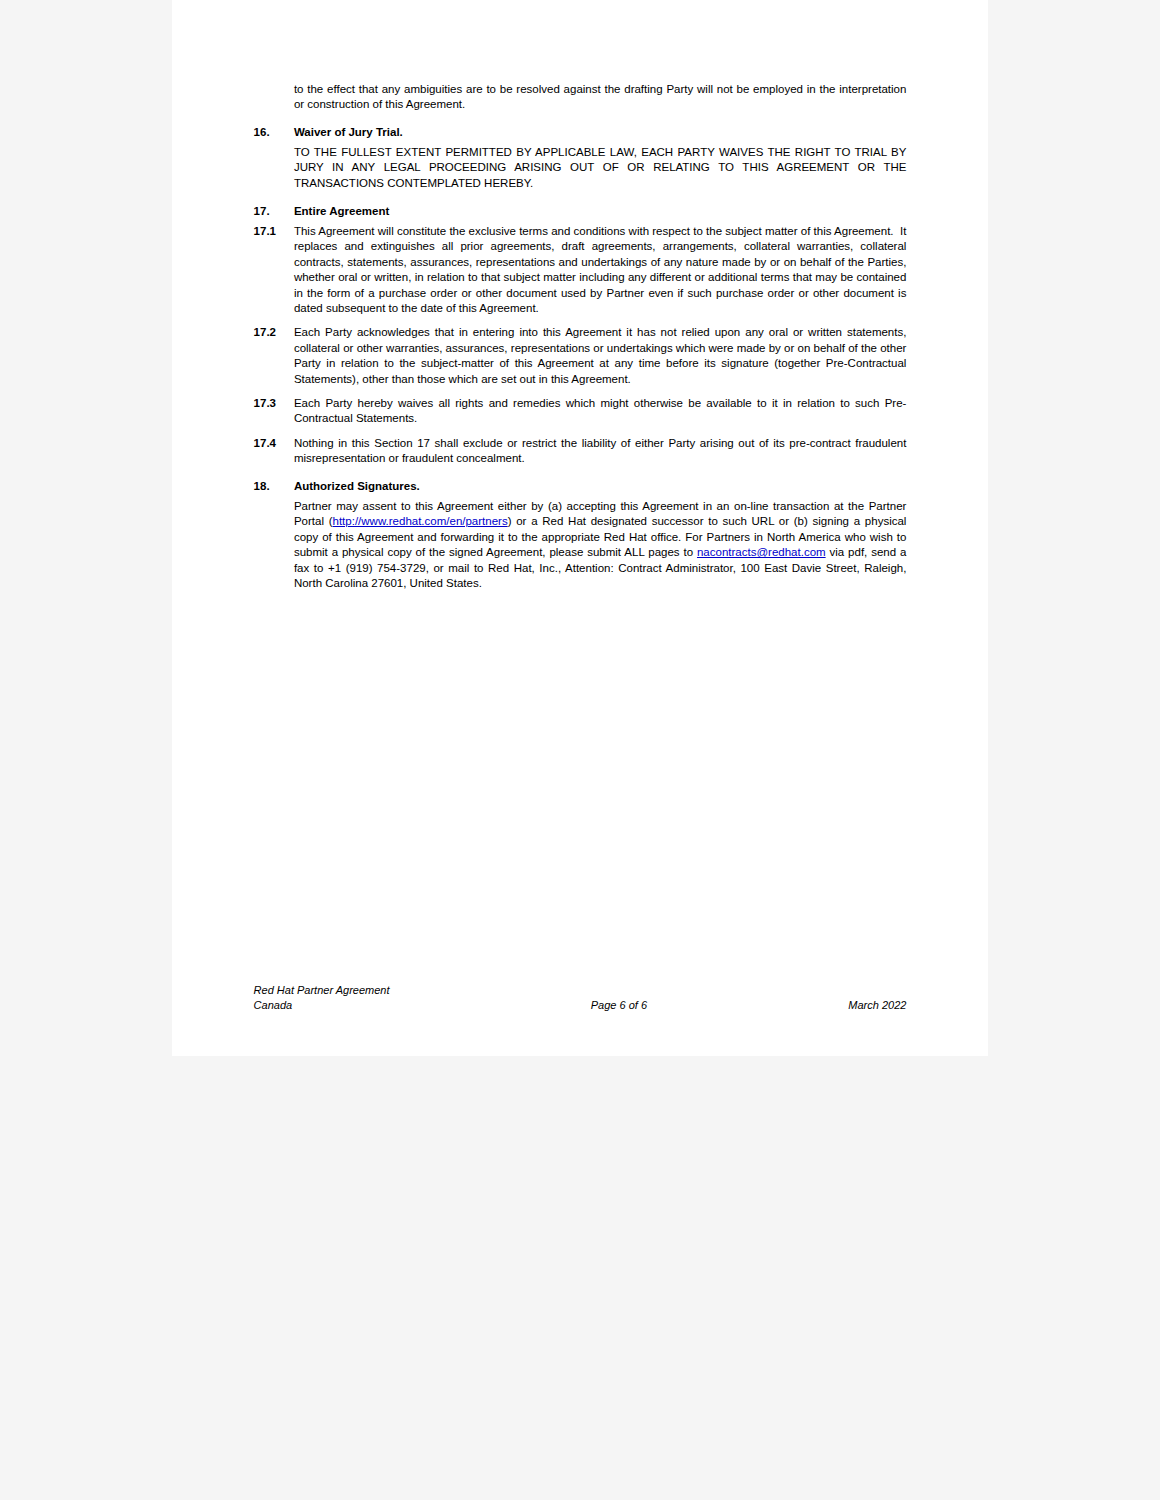to the effect that any ambiguities are to be resolved against the drafting Party will not be employed in the interpretation or construction of this Agreement.
16.
Waiver of Jury Trial.
To the fullest extent permitted by applicable law, each Party waives the right to trial by jury in any legal proceeding arising out of or relating to this Agreement or the transactions contemplated hereby.
17.
Entire Agreement
17.1
This Agreement will constitute the exclusive terms and conditions with respect to the subject matter of this Agreement. It replaces and extinguishes all prior agreements, draft agreements, arrangements, collateral warranties, collateral contracts, statements, assurances, representations and undertakings of any nature made by or on behalf of the Parties, whether oral or written, in relation to that subject matter including any different or additional terms that may be contained in the form of a purchase order or other document used by Partner even if such purchase order or other document is dated subsequent to the date of this Agreement.
17.2
Each Party acknowledges that in entering into this Agreement it has not relied upon any oral or written statements, collateral or other warranties, assurances, representations or undertakings which were made by or on behalf of the other Party in relation to the subject-matter of this Agreement at any time before its signature (together Pre-Contractual Statements), other than those which are set out in this Agreement.
17.3
Each Party hereby waives all rights and remedies which might otherwise be available to it in relation to such Pre-Contractual Statements.
17.4
Nothing in this Section 17 shall exclude or restrict the liability of either Party arising out of its pre-contract fraudulent misrepresentation or fraudulent concealment.
18.
Authorized Signatures.
Partner may assent to this Agreement either by (a) accepting this Agreement in an on-line transaction at the Partner Portal (http://www.redhat.com/en/partners) or a Red Hat designated successor to such URL or (b) signing a physical copy of this Agreement and forwarding it to the appropriate Red Hat office. For Partners in North America who wish to submit a physical copy of the signed Agreement, please submit ALL pages to nacontracts@redhat.com via pdf, send a fax to +1 (919) 754-3729, or mail to Red Hat, Inc., Attention: Contract Administrator, 100 East Davie Street, Raleigh, North Carolina 27601, United States.
Red Hat Partner Agreement Canada
Page 6 of 6
March 2022